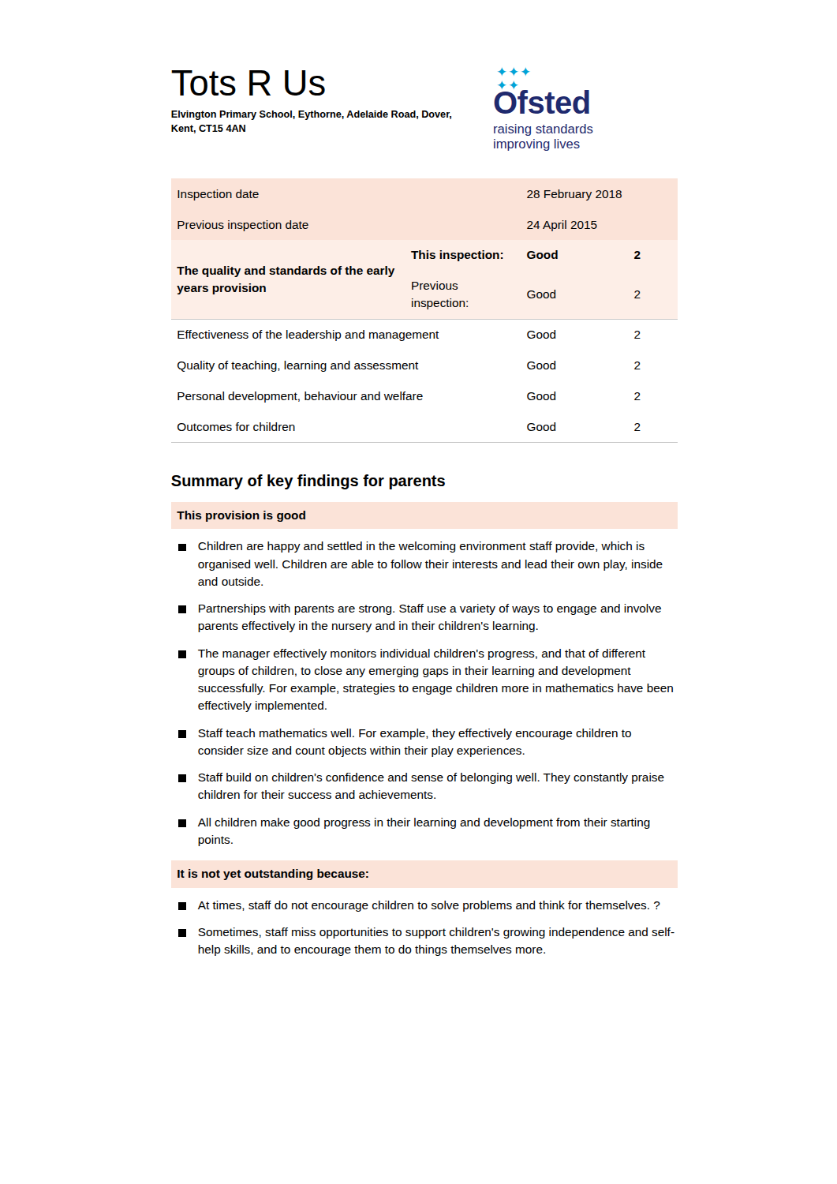Tots R Us
Elvington Primary School, Eythorne, Adelaide Road, Dover, Kent, CT15 4AN
✦✦✦
✦✦
Ofsted
raising standards
improving lives
| Inspection date | | 28 February 2018 | |
| Previous inspection date | | 24 April 2015 | |
| The quality and standards of the early years provision | This inspection: | Good | 2 |
| Previous inspection: | Good | 2 |
| Effectiveness of the leadership and management | Good | 2 |
| Quality of teaching, learning and assessment | Good | 2 |
| Personal development, behaviour and welfare | Good | 2 |
| Outcomes for children | Good | 2 |
Summary of key findings for parents
This provision is good
Children are happy and settled in the welcoming environment staff provide, which is organised well. Children are able to follow their interests and lead their own play, inside and outside.
Partnerships with parents are strong. Staff use a variety of ways to engage and involve parents effectively in the nursery and in their children's learning.
The manager effectively monitors individual children's progress, and that of different groups of children, to close any emerging gaps in their learning and development successfully. For example, strategies to engage children more in mathematics have been effectively implemented.
Staff teach mathematics well. For example, they effectively encourage children to consider size and count objects within their play experiences.
Staff build on children's confidence and sense of belonging well. They constantly praise children for their success and achievements.
All children make good progress in their learning and development from their starting points.
It is not yet outstanding because:
At times, staff do not encourage children to solve problems and think for themselves. ?
Sometimes, staff miss opportunities to support children's growing independence and self-help skills, and to encourage them to do things themselves more.